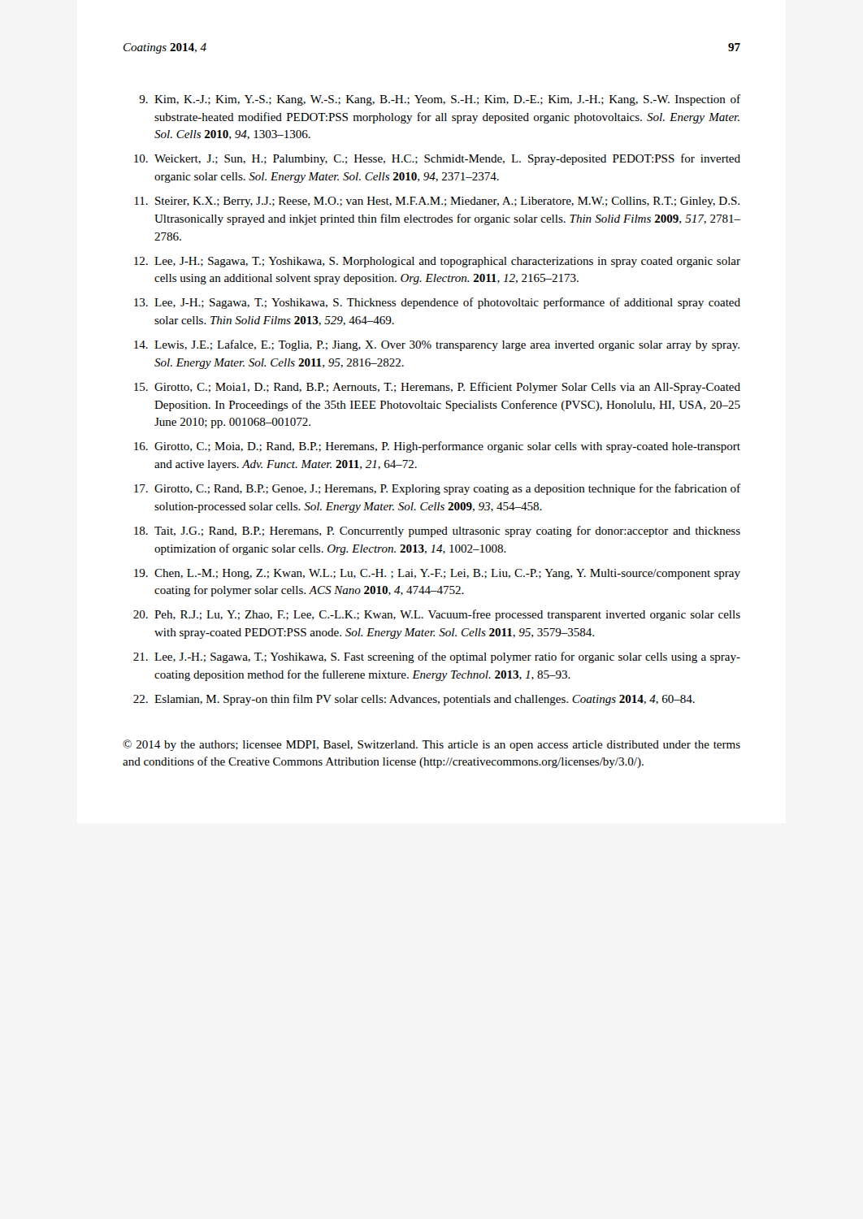Coatings 2014, 4
97
9. Kim, K.-J.; Kim, Y.-S.; Kang, W.-S.; Kang, B.-H.; Yeom, S.-H.; Kim, D.-E.; Kim, J.-H.; Kang, S.-W. Inspection of substrate-heated modified PEDOT:PSS morphology for all spray deposited organic photovoltaics. Sol. Energy Mater. Sol. Cells 2010, 94, 1303–1306.
10. Weickert, J.; Sun, H.; Palumbiny, C.; Hesse, H.C.; Schmidt-Mende, L. Spray-deposited PEDOT:PSS for inverted organic solar cells. Sol. Energy Mater. Sol. Cells 2010, 94, 2371–2374.
11. Steirer, K.X.; Berry, J.J.; Reese, M.O.; van Hest, M.F.A.M.; Miedaner, A.; Liberatore, M.W.; Collins, R.T.; Ginley, D.S. Ultrasonically sprayed and inkjet printed thin film electrodes for organic solar cells. Thin Solid Films 2009, 517, 2781–2786.
12. Lee, J-H.; Sagawa, T.; Yoshikawa, S. Morphological and topographical characterizations in spray coated organic solar cells using an additional solvent spray deposition. Org. Electron. 2011, 12, 2165–2173.
13. Lee, J-H.; Sagawa, T.; Yoshikawa, S. Thickness dependence of photovoltaic performance of additional spray coated solar cells. Thin Solid Films 2013, 529, 464–469.
14. Lewis, J.E.; Lafalce, E.; Toglia, P.; Jiang, X. Over 30% transparency large area inverted organic solar array by spray. Sol. Energy Mater. Sol. Cells 2011, 95, 2816–2822.
15. Girotto, C.; Moia1, D.; Rand, B.P.; Aernouts, T.; Heremans, P. Efficient Polymer Solar Cells via an All-Spray-Coated Deposition. In Proceedings of the 35th IEEE Photovoltaic Specialists Conference (PVSC), Honolulu, HI, USA, 20–25 June 2010; pp. 001068–001072.
16. Girotto, C.; Moia, D.; Rand, B.P.; Heremans, P. High-performance organic solar cells with spray-coated hole-transport and active layers. Adv. Funct. Mater. 2011, 21, 64–72.
17. Girotto, C.; Rand, B.P.; Genoe, J.; Heremans, P. Exploring spray coating as a deposition technique for the fabrication of solution-processed solar cells. Sol. Energy Mater. Sol. Cells 2009, 93, 454–458.
18. Tait, J.G.; Rand, B.P.; Heremans, P. Concurrently pumped ultrasonic spray coating for donor:acceptor and thickness optimization of organic solar cells. Org. Electron. 2013, 14, 1002–1008.
19. Chen, L.-M.; Hong, Z.; Kwan, W.L.; Lu, C.-H. ; Lai, Y.-F.; Lei, B.; Liu, C.-P.; Yang, Y. Multi-source/component spray coating for polymer solar cells. ACS Nano 2010, 4, 4744–4752.
20. Peh, R.J.; Lu, Y.; Zhao, F.; Lee, C.-L.K.; Kwan, W.L. Vacuum-free processed transparent inverted organic solar cells with spray-coated PEDOT:PSS anode. Sol. Energy Mater. Sol. Cells 2011, 95, 3579–3584.
21. Lee, J.-H.; Sagawa, T.; Yoshikawa, S. Fast screening of the optimal polymer ratio for organic solar cells using a spray-coating deposition method for the fullerene mixture. Energy Technol. 2013, 1, 85–93.
22. Eslamian, M. Spray-on thin film PV solar cells: Advances, potentials and challenges. Coatings 2014, 4, 60–84.
© 2014 by the authors; licensee MDPI, Basel, Switzerland. This article is an open access article distributed under the terms and conditions of the Creative Commons Attribution license (http://creativecommons.org/licenses/by/3.0/).